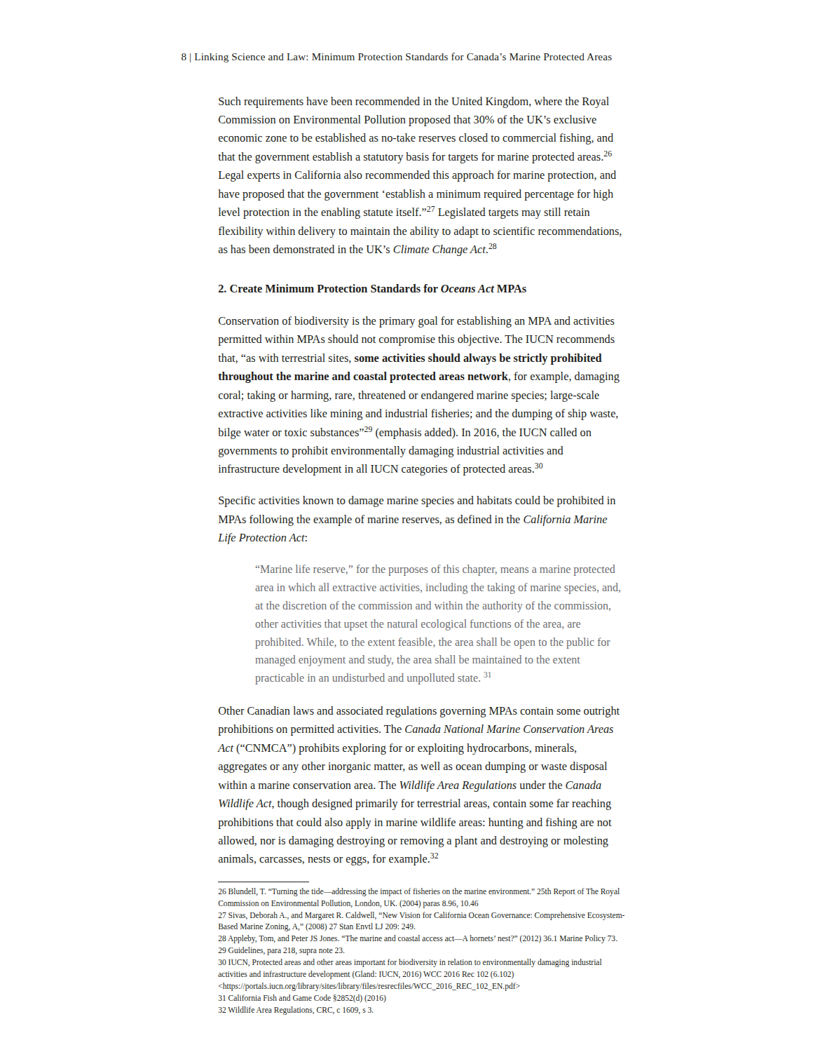8 | Linking Science and Law: Minimum Protection Standards for Canada’s Marine Protected Areas
Such requirements have been recommended in the United Kingdom, where the Royal Commission on Environmental Pollution proposed that 30% of the UK’s exclusive economic zone to be established as no-take reserves closed to commercial fishing, and that the government establish a statutory basis for targets for marine protected areas.26 Legal experts in California also recommended this approach for marine protection, and have proposed that the government ‘establish a minimum required percentage for high level protection in the enabling statute itself.”27 Legislated targets may still retain flexibility within delivery to maintain the ability to adapt to scientific recommendations, as has been demonstrated in the UK’s Climate Change Act.28
2. Create Minimum Protection Standards for Oceans Act MPAs
Conservation of biodiversity is the primary goal for establishing an MPA and activities permitted within MPAs should not compromise this objective. The IUCN recommends that, “as with terrestrial sites, some activities should always be strictly prohibited throughout the marine and coastal protected areas network, for example, damaging coral; taking or harming, rare, threatened or endangered marine species; large-scale extractive activities like mining and industrial fisheries; and the dumping of ship waste, bilge water or toxic substances”29 (emphasis added). In 2016, the IUCN called on governments to prohibit environmentally damaging industrial activities and infrastructure development in all IUCN categories of protected areas.30
Specific activities known to damage marine species and habitats could be prohibited in MPAs following the example of marine reserves, as defined in the California Marine Life Protection Act:
“Marine life reserve,” for the purposes of this chapter, means a marine protected area in which all extractive activities, including the taking of marine species, and, at the discretion of the commission and within the authority of the commission, other activities that upset the natural ecological functions of the area, are prohibited. While, to the extent feasible, the area shall be open to the public for managed enjoyment and study, the area shall be maintained to the extent practicable in an undisturbed and unpolluted state. 31
Other Canadian laws and associated regulations governing MPAs contain some outright prohibitions on permitted activities. The Canada National Marine Conservation Areas Act (“CNMCA”) prohibits exploring for or exploiting hydrocarbons, minerals, aggregates or any other inorganic matter, as well as ocean dumping or waste disposal within a marine conservation area. The Wildlife Area Regulations under the Canada Wildlife Act, though designed primarily for terrestrial areas, contain some far reaching prohibitions that could also apply in marine wildlife areas: hunting and fishing are not allowed, nor is damaging destroying or removing a plant and destroying or molesting animals, carcasses, nests or eggs, for example.32
26 Blundell, T. “Turning the tide—addressing the impact of fisheries on the marine environment.” 25th Report of The Royal Commission on Environmental Pollution, London, UK. (2004) paras 8.96, 10.46
27 Sivas, Deborah A., and Margaret R. Caldwell, “New Vision for California Ocean Governance: Comprehensive Ecosystem-Based Marine Zoning, A,” (2008) 27 Stan Envtl LJ 209: 249.
28 Appleby, Tom, and Peter JS Jones. “The marine and coastal access act—A hornets’ nest?” (2012) 36.1 Marine Policy 73.
29 Guidelines, para 218, supra note 23.
30 IUCN, Protected areas and other areas important for biodiversity in relation to environmentally damaging industrial activities and infrastructure development (Gland: IUCN, 2016) WCC 2016 Rec 102 (6.102) <https://portals.iucn.org/library/sites/library/files/resrecfiles/WCC_2016_REC_102_EN.pdf>
31 California Fish and Game Code §2852(d) (2016)
32 Wildlife Area Regulations, CRC, c 1609, s 3.